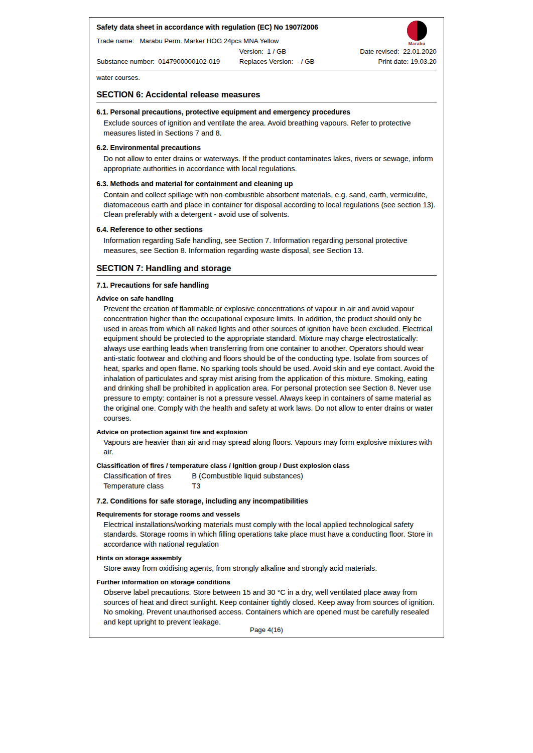Marabu
Safety data sheet in accordance with regulation (EC) No 1907/2006
Trade name: Marabu Perm. Marker HOG 24pcs MNA Yellow
| | Version: 1 / GB | Date revised: 22.01.2020 |
| Substance number: 0147900000102-019 | Replaces Version: - / GB | Print date: 19.03.20 |
water courses.
SECTION 6: Accidental release measures
6.1. Personal precautions, protective equipment and emergency procedures
Exclude sources of ignition and ventilate the area. Avoid breathing vapours. Refer to protective measures listed in Sections 7 and 8.
6.2. Environmental precautions
Do not allow to enter drains or waterways. If the product contaminates lakes, rivers or sewage, inform appropriate authorities in accordance with local regulations.
6.3. Methods and material for containment and cleaning up
Contain and collect spillage with non-combustible absorbent materials, e.g. sand, earth, vermiculite, diatomaceous earth and place in container for disposal according to local regulations (see section 13). Clean preferably with a detergent - avoid use of solvents.
6.4. Reference to other sections
Information regarding Safe handling, see Section 7. Information regarding personal protective measures, see Section 8. Information regarding waste disposal, see Section 13.
SECTION 7: Handling and storage
7.1. Precautions for safe handling
Advice on safe handling
Prevent the creation of flammable or explosive concentrations of vapour in air and avoid vapour concentration higher than the occupational exposure limits. In addition, the product should only be used in areas from which all naked lights and other sources of ignition have been excluded. Electrical equipment should be protected to the appropriate standard. Mixture may charge electrostatically: always use earthing leads when transferring from one container to another. Operators should wear anti-static footwear and clothing and floors should be of the conducting type. Isolate from sources of heat, sparks and open flame. No sparking tools should be used. Avoid skin and eye contact. Avoid the inhalation of particulates and spray mist arising from the application of this mixture. Smoking, eating and drinking shall be prohibited in application area. For personal protection see Section 8. Never use pressure to empty: container is not a pressure vessel. Always keep in containers of same material as the original one. Comply with the health and safety at work laws. Do not allow to enter drains or water courses.
Advice on protection against fire and explosion
Vapours are heavier than air and may spread along floors. Vapours may form explosive mixtures with air.
Classification of fires / temperature class / Ignition group / Dust explosion class
Classification of fires
B (Combustible liquid substances)
Temperature class
T3
7.2. Conditions for safe storage, including any incompatibilities
Requirements for storage rooms and vessels
Electrical installations/working materials must comply with the local applied technological safety standards. Storage rooms in which filling operations take place must have a conducting floor. Store in accordance with national regulation
Hints on storage assembly
Store away from oxidising agents, from strongly alkaline and strongly acid materials.
Further information on storage conditions
Observe label precautions. Store between 15 and 30 °C in a dry, well ventilated place away from sources of heat and direct sunlight. Keep container tightly closed. Keep away from sources of ignition. No smoking. Prevent unauthorised access. Containers which are opened must be carefully resealed and kept upright to prevent leakage.
Page 4(16)